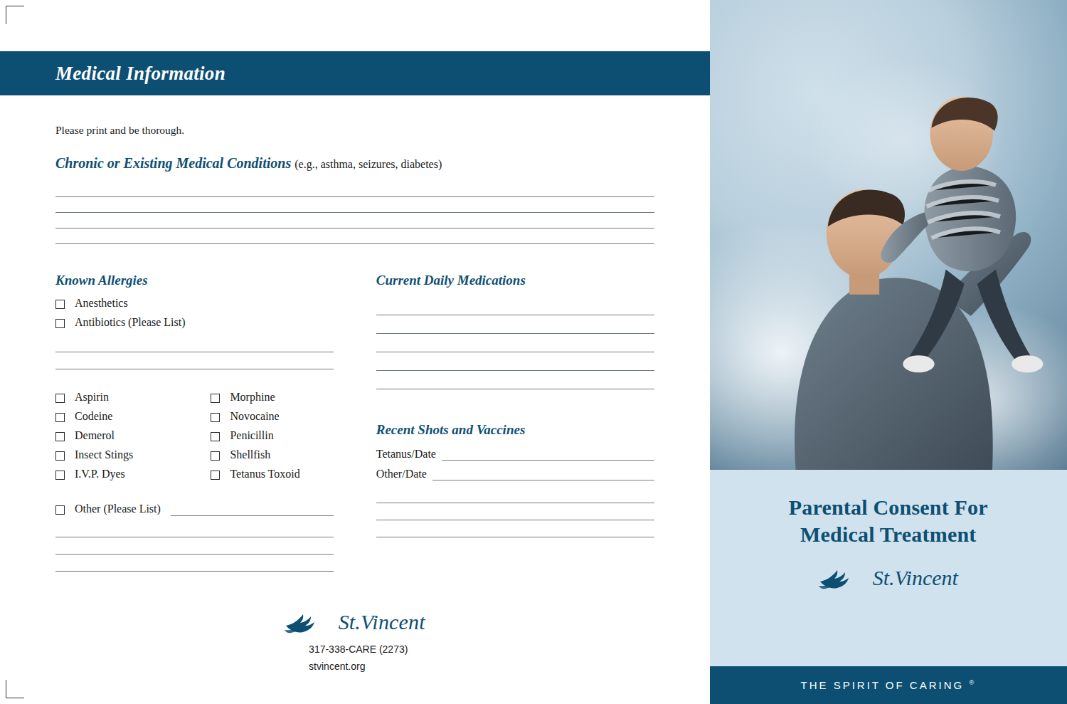Medical Information
Please print and be thorough.
Chronic or Existing Medical Conditions (e.g., asthma, seizures, diabetes)
Known Allergies
Anesthetics
Antibiotics (Please List)
Aspirin
Codeine
Demerol
Insect Stings
I.V.P. Dyes
Morphine
Novocaine
Penicillin
Shellfish
Tetanus Toxoid
Other (Please List)
Current Daily Medications
Recent Shots and Vaccines
Tetanus/Date
Other/Date
St.Vincent
317-338-CARE (2273)
stvincent.org
Parental Consent For
Medical Treatment
St.Vincent
THE SPIRIT OF CARING ®